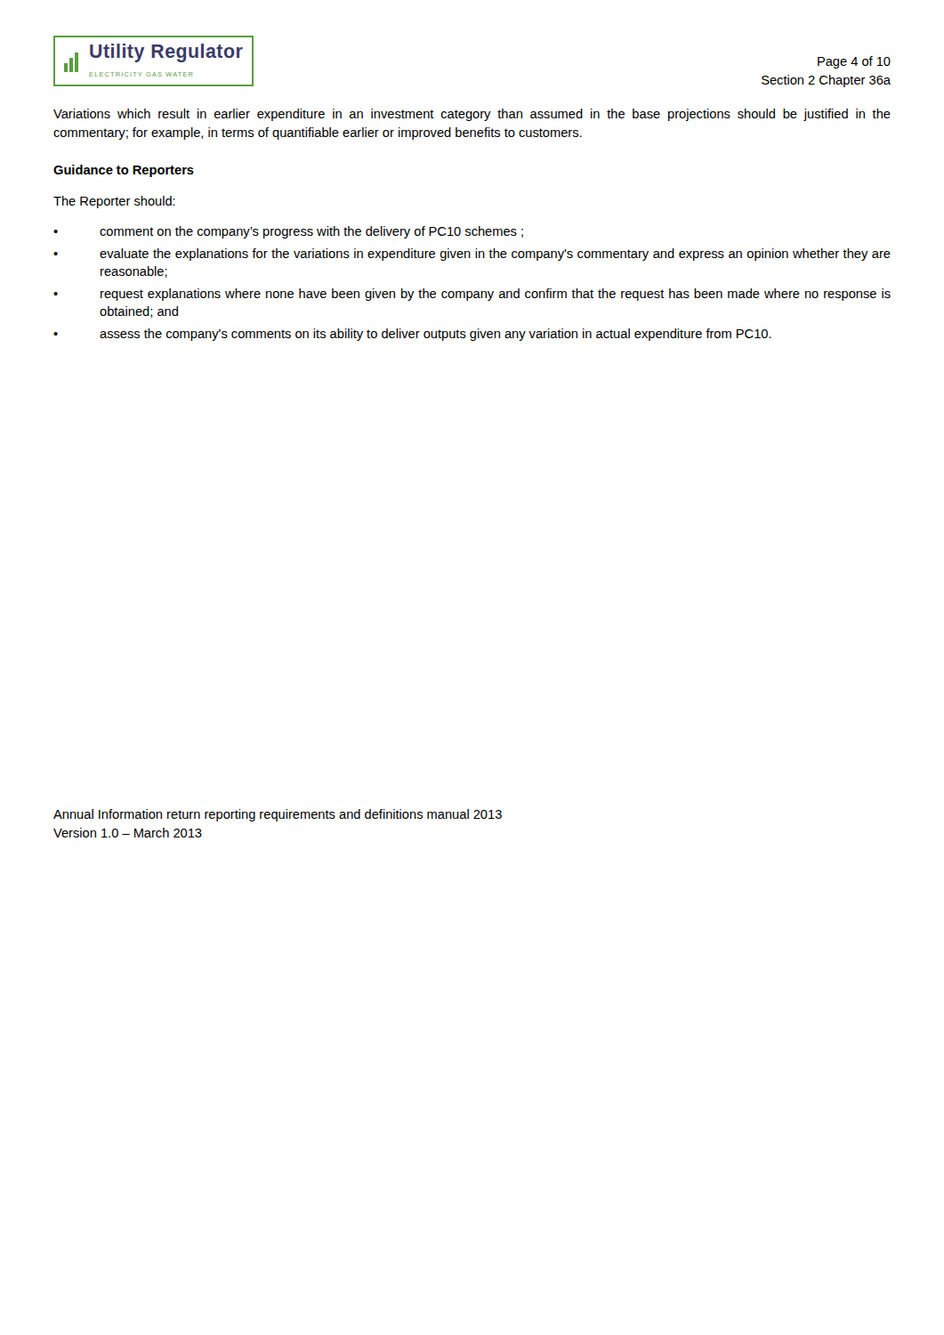Utility Regulator
ELECTRICITY GAS WATER
Page 4 of 10
Section 2 Chapter 36a
Variations which result in earlier expenditure in an investment category than assumed in the base projections should be justified in the commentary; for example, in terms of quantifiable earlier or improved benefits to customers.
Guidance to Reporters
The Reporter should:
comment on the company’s progress with the delivery of PC10 schemes ;
evaluate the explanations for the variations in expenditure given in the company's commentary and express an opinion whether they are reasonable;
request explanations where none have been given by the company and confirm that the request has been made where no response is obtained; and
assess the company's comments on its ability to deliver outputs given any variation in actual expenditure from PC10.
Annual Information return reporting requirements and definitions manual 2013
Version 1.0 – March 2013